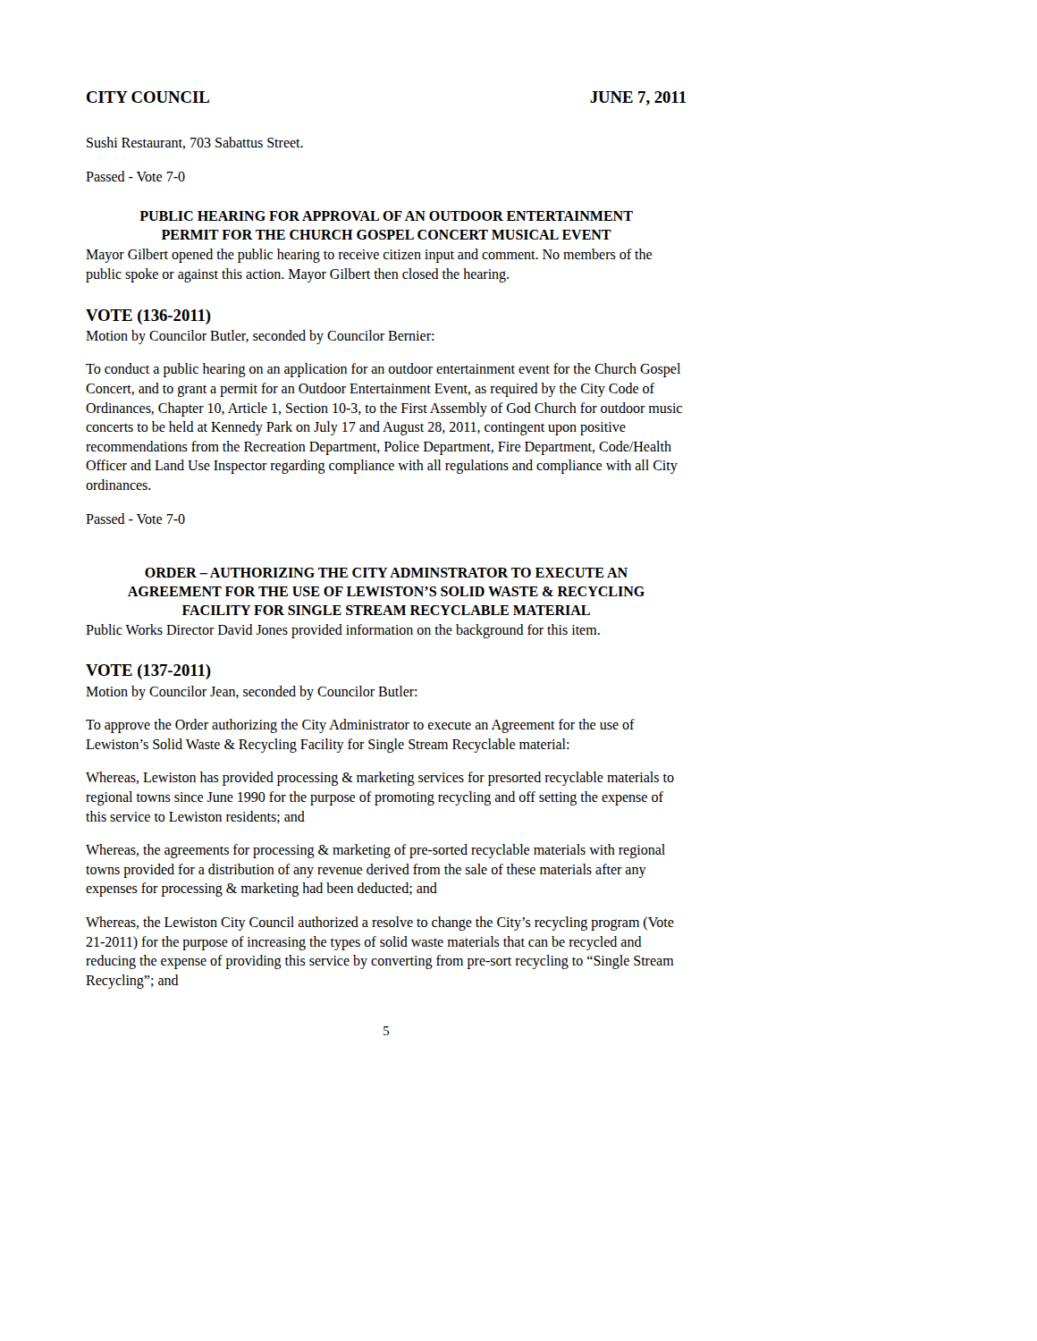CITY COUNCIL
JUNE 7, 2011
Sushi Restaurant, 703 Sabattus Street.
Passed - Vote 7-0
Public Hearing for Approval of an Outdoor Entertainment
Permit for the Church Gospel Concert Musical Event
Mayor Gilbert opened the public hearing to receive citizen input and comment. No members of the public spoke or against this action. Mayor Gilbert then closed the hearing.
VOTE (136-2011)
Motion by Councilor Butler, seconded by Councilor Bernier:
To conduct a public hearing on an application for an outdoor entertainment event for the Church Gospel Concert, and to grant a permit for an Outdoor Entertainment Event, as required by the City Code of Ordinances, Chapter 10, Article 1, Section 10-3, to the First Assembly of God Church for outdoor music concerts to be held at Kennedy Park on July 17 and August 28, 2011, contingent upon positive recommendations from the Recreation Department, Police Department, Fire Department, Code/Health Officer and Land Use Inspector regarding compliance with all regulations and compliance with all City ordinances.
Passed - Vote 7-0
Order – Authorizing the City Adminstrator to Execute an
Agreement for the Use of Lewiston’s Solid Waste & Recycling
Facility for Single Stream Recyclable Material
Public Works Director David Jones provided information on the background for this item.
VOTE (137-2011)
Motion by Councilor Jean, seconded by Councilor Butler:
To approve the Order authorizing the City Administrator to execute an Agreement for the use of Lewiston’s Solid Waste & Recycling Facility for Single Stream Recyclable material:
Whereas, Lewiston has provided processing & marketing services for presorted recyclable materials to regional towns since June 1990 for the purpose of promoting recycling and off setting the expense of this service to Lewiston residents; and
Whereas, the agreements for processing & marketing of pre-sorted recyclable materials with regional towns provided for a distribution of any revenue derived from the sale of these materials after any expenses for processing & marketing had been deducted; and
Whereas, the Lewiston City Council authorized a resolve to change the City’s recycling program (Vote 21-2011) for the purpose of increasing the types of solid waste materials that can be recycled and reducing the expense of providing this service by converting from pre-sort recycling to “Single Stream Recycling”; and
5